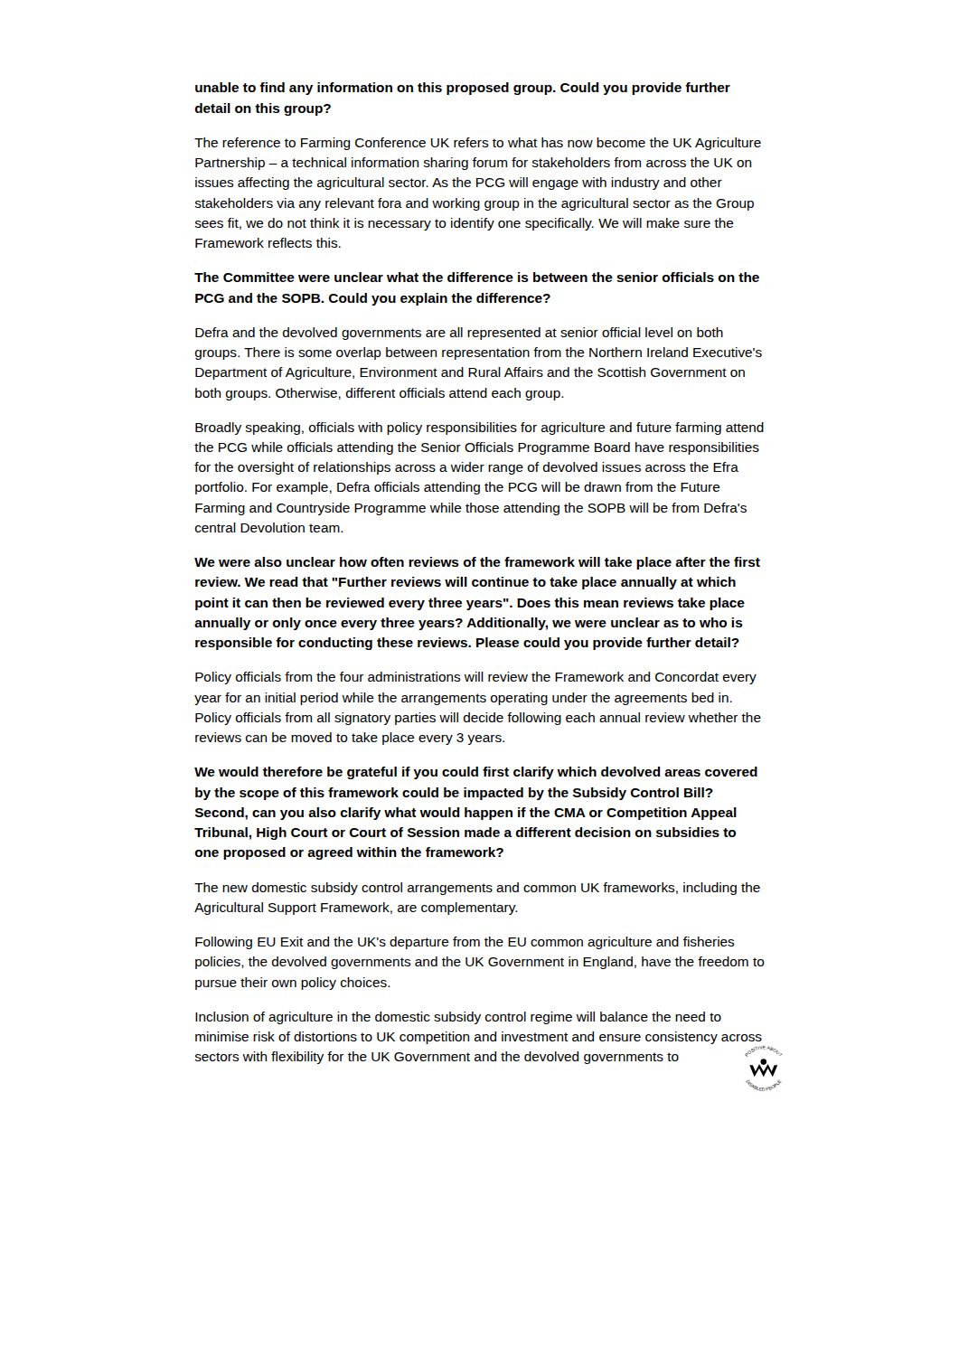unable to find any information on this proposed group. Could you provide further detail on this group?
The reference to Farming Conference UK refers to what has now become the UK Agriculture Partnership – a technical information sharing forum for stakeholders from across the UK on issues affecting the agricultural sector. As the PCG will engage with industry and other stakeholders via any relevant fora and working group in the agricultural sector as the Group sees fit, we do not think it is necessary to identify one specifically. We will make sure the Framework reflects this.
The Committee were unclear what the difference is between the senior officials on the PCG and the SOPB. Could you explain the difference?
Defra and the devolved governments are all represented at senior official level on both groups. There is some overlap between representation from the Northern Ireland Executive's Department of Agriculture, Environment and Rural Affairs and the Scottish Government on both groups. Otherwise, different officials attend each group.
Broadly speaking, officials with policy responsibilities for agriculture and future farming attend the PCG while officials attending the Senior Officials Programme Board have responsibilities for the oversight of relationships across a wider range of devolved issues across the Efra portfolio. For example, Defra officials attending the PCG will be drawn from the Future Farming and Countryside Programme while those attending the SOPB will be from Defra's central Devolution team.
We were also unclear how often reviews of the framework will take place after the first review. We read that "Further reviews will continue to take place annually at which point it can then be reviewed every three years". Does this mean reviews take place annually or only once every three years? Additionally, we were unclear as to who is responsible for conducting these reviews. Please could you provide further detail?
Policy officials from the four administrations will review the Framework and Concordat every year for an initial period while the arrangements operating under the agreements bed in. Policy officials from all signatory parties will decide following each annual review whether the reviews can be moved to take place every 3 years.
We would therefore be grateful if you could first clarify which devolved areas covered by the scope of this framework could be impacted by the Subsidy Control Bill? Second, can you also clarify what would happen if the CMA or Competition Appeal Tribunal, High Court or Court of Session made a different decision on subsidies to one proposed or agreed within the framework?
The new domestic subsidy control arrangements and common UK frameworks, including the Agricultural Support Framework, are complementary.
Following EU Exit and the UK's departure from the EU common agriculture and fisheries policies, the devolved governments and the UK Government in England, have the freedom to pursue their own policy choices.
Inclusion of agriculture in the domestic subsidy control regime will balance the need to minimise risk of distortions to UK competition and investment and ensure consistency across sectors with flexibility for the UK Government and the devolved governments to
POSITIVE ABOUT DISABLED PEOPLE